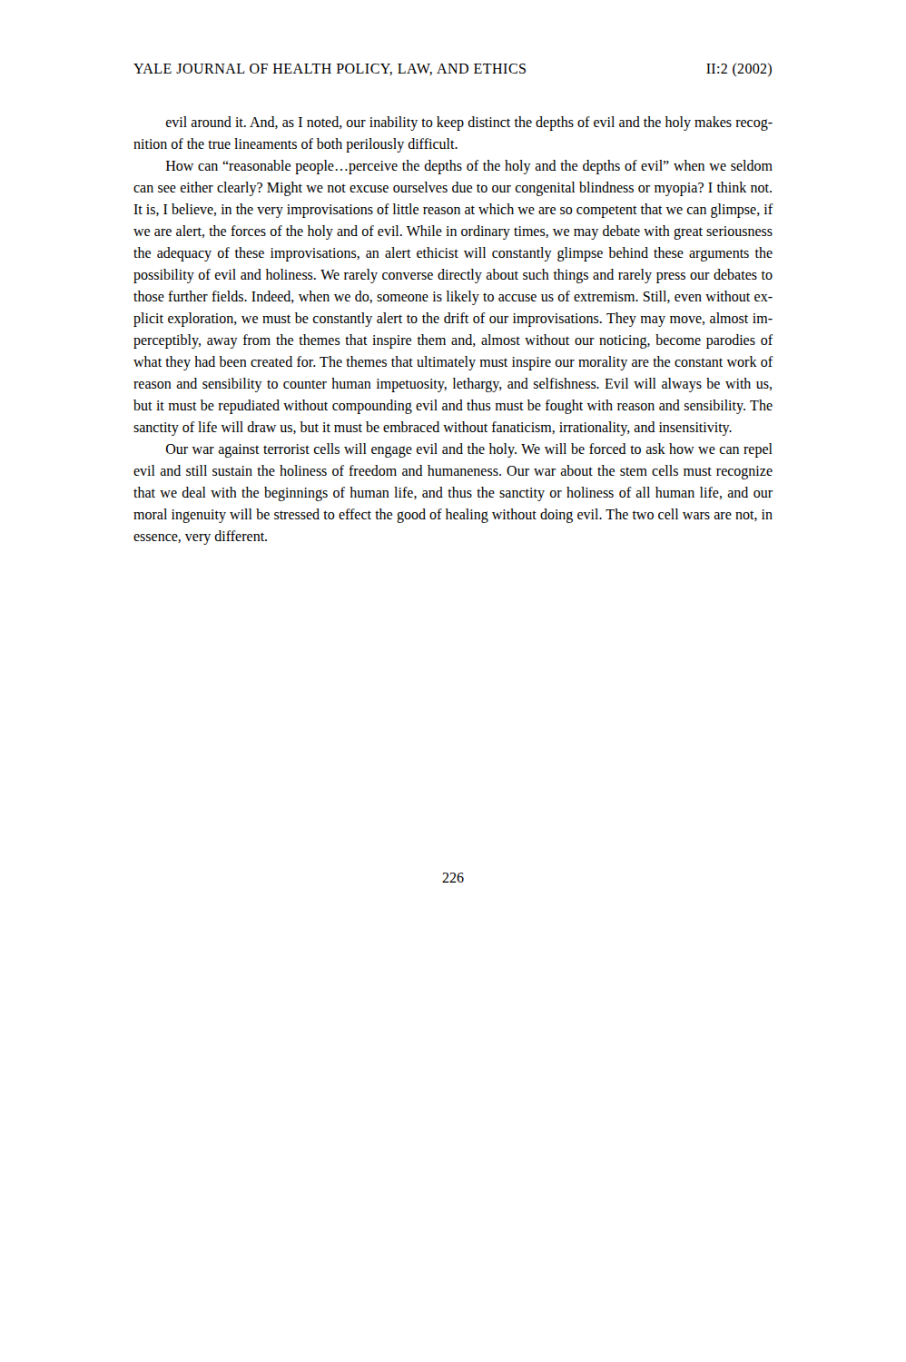Yale Journal of Health Policy, Law, and Ethics II:2 (2002)
evil around it. And, as I noted, our inability to keep distinct the depths of evil and the holy makes recognition of the true lineaments of both perilously difficult.
How can “reasonable people…perceive the depths of the holy and the depths of evil” when we seldom can see either clearly? Might we not excuse ourselves due to our congenital blindness or myopia? I think not. It is, I believe, in the very improvisations of little reason at which we are so competent that we can glimpse, if we are alert, the forces of the holy and of evil. While in ordinary times, we may debate with great seriousness the adequacy of these improvisations, an alert ethicist will constantly glimpse behind these arguments the possibility of evil and holiness. We rarely converse directly about such things and rarely press our debates to those further fields. Indeed, when we do, someone is likely to accuse us of extremism. Still, even without explicit exploration, we must be constantly alert to the drift of our improvisations. They may move, almost imperceptibly, away from the themes that inspire them and, almost without our noticing, become parodies of what they had been created for. The themes that ultimately must inspire our morality are the constant work of reason and sensibility to counter human impetuosity, lethargy, and selfishness. Evil will always be with us, but it must be repudiated without compounding evil and thus must be fought with reason and sensibility. The sanctity of life will draw us, but it must be embraced without fanaticism, irrationality, and insensitivity.
Our war against terrorist cells will engage evil and the holy. We will be forced to ask how we can repel evil and still sustain the holiness of freedom and humaneness. Our war about the stem cells must recognize that we deal with the beginnings of human life, and thus the sanctity or holiness of all human life, and our moral ingenuity will be stressed to effect the good of healing without doing evil. The two cell wars are not, in essence, very different.
226